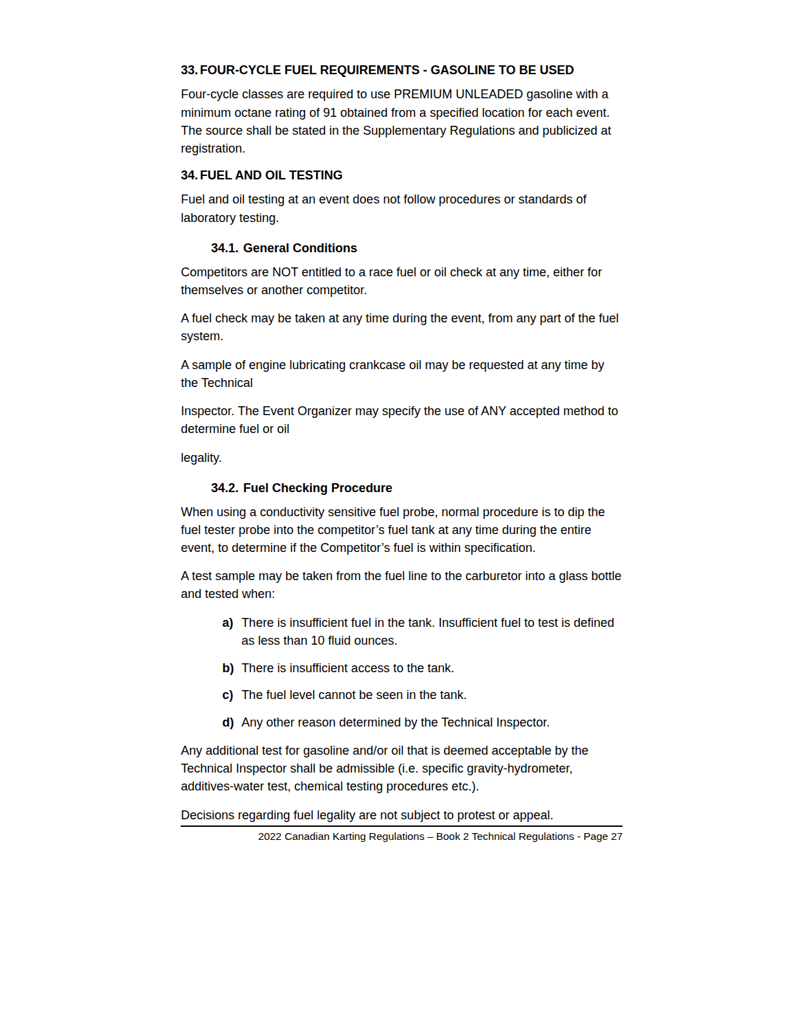33. FOUR-CYCLE FUEL REQUIREMENTS - GASOLINE TO BE USED
Four-cycle classes are required to use PREMIUM UNLEADED gasoline with a minimum octane rating of 91 obtained from a specified location for each event. The source shall be stated in the Supplementary Regulations and publicized at registration.
34. FUEL AND OIL TESTING
Fuel and oil testing at an event does not follow procedures or standards of laboratory testing.
34.1. General Conditions
Competitors are NOT entitled to a race fuel or oil check at any time, either for themselves or another competitor.
A fuel check may be taken at any time during the event, from any part of the fuel system.
A sample of engine lubricating crankcase oil may be requested at any time by the Technical
Inspector. The Event Organizer may specify the use of ANY accepted method to determine fuel or oil
legality.
34.2. Fuel Checking Procedure
When using a conductivity sensitive fuel probe, normal procedure is to dip the fuel tester probe into the competitor’s fuel tank at any time during the entire event, to determine if the Competitor’s fuel is within specification.
A test sample may be taken from the fuel line to the carburetor into a glass bottle and tested when:
a) There is insufficient fuel in the tank. Insufficient fuel to test is defined as less than 10 fluid ounces.
b) There is insufficient access to the tank.
c) The fuel level cannot be seen in the tank.
d) Any other reason determined by the Technical Inspector.
Any additional test for gasoline and/or oil that is deemed acceptable by the Technical Inspector shall be admissible (i.e. specific gravity-hydrometer, additives-water test, chemical testing procedures etc.).
Decisions regarding fuel legality are not subject to protest or appeal.
2022 Canadian Karting Regulations – Book 2 Technical Regulations - Page 27